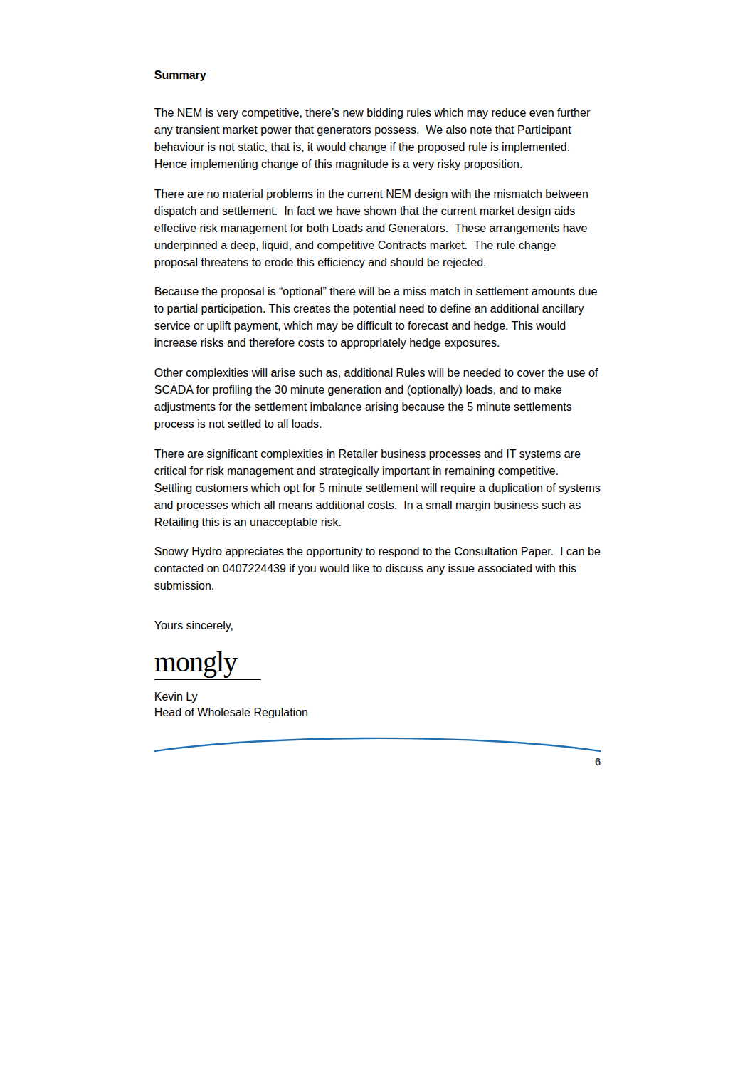Summary
The NEM is very competitive, there’s new bidding rules which may reduce even further any transient market power that generators possess. We also note that Participant behaviour is not static, that is, it would change if the proposed rule is implemented. Hence implementing change of this magnitude is a very risky proposition.
There are no material problems in the current NEM design with the mismatch between dispatch and settlement. In fact we have shown that the current market design aids effective risk management for both Loads and Generators. These arrangements have underpinned a deep, liquid, and competitive Contracts market. The rule change proposal threatens to erode this efficiency and should be rejected.
Because the proposal is “optional” there will be a miss match in settlement amounts due to partial participation. This creates the potential need to define an additional ancillary service or uplift payment, which may be difficult to forecast and hedge. This would increase risks and therefore costs to appropriately hedge exposures.
Other complexities will arise such as, additional Rules will be needed to cover the use of SCADA for profiling the 30 minute generation and (optionally) loads, and to make adjustments for the settlement imbalance arising because the 5 minute settlements process is not settled to all loads.
There are significant complexities in Retailer business processes and IT systems are critical for risk management and strategically important in remaining competitive. Settling customers which opt for 5 minute settlement will require a duplication of systems and processes which all means additional costs. In a small margin business such as Retailing this is an unacceptable risk.
Snowy Hydro appreciates the opportunity to respond to the Consultation Paper. I can be contacted on 0407224439 if you would like to discuss any issue associated with this submission.
Yours sincerely,
mongly
Kevin Ly
Head of Wholesale Regulation
6